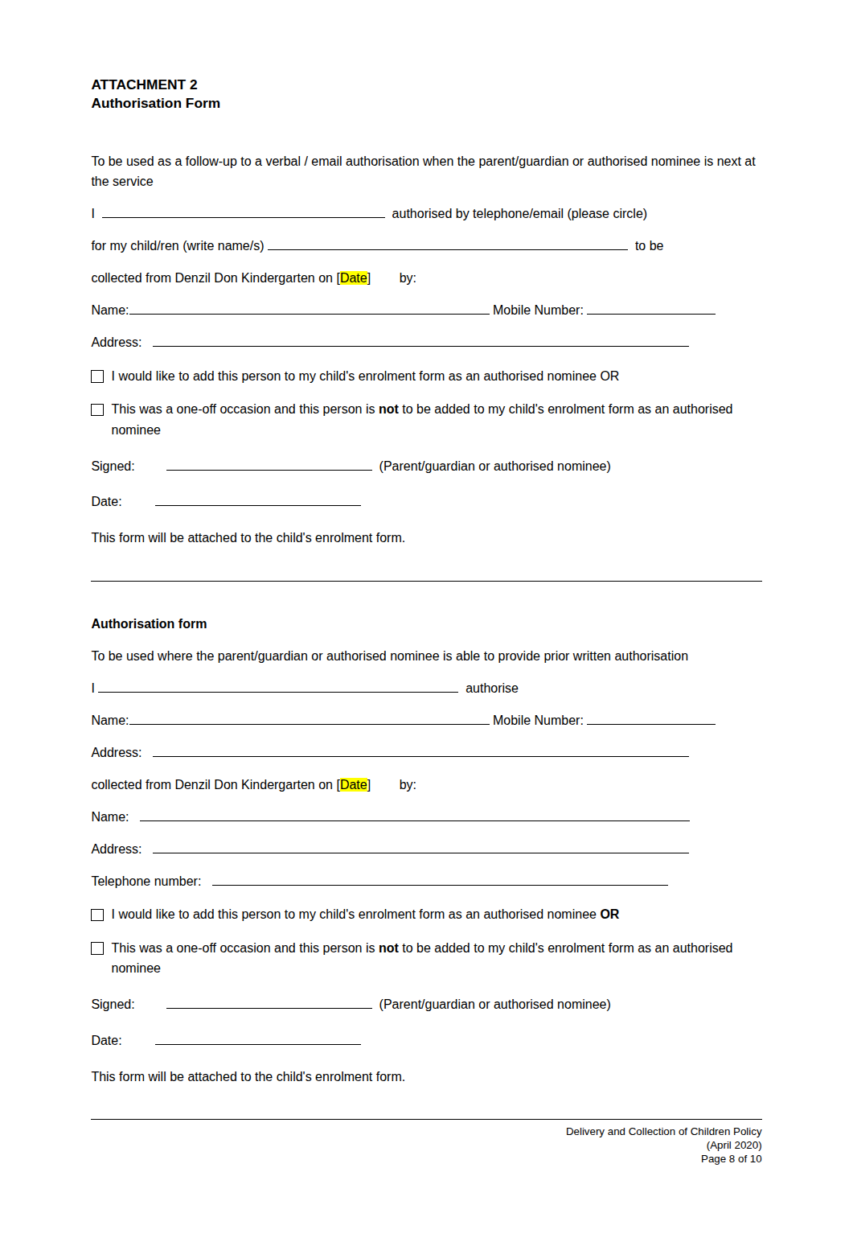ATTACHMENT 2
Authorisation Form
To be used as a follow-up to a verbal / email authorisation when the parent/guardian or authorised nominee is next at the service
I authorised by telephone/email (please circle)
for my child/ren (write name/s) to be
collected from Denzil Don Kindergarten on [Date] by:
Name: Mobile Number:
Address:
I would like to add this person to my child's enrolment form as an authorised nominee OR
This was a one-off occasion and this person is not to be added to my child's enrolment form as an authorised nominee
Signed: (Parent/guardian or authorised nominee)
Date:
This form will be attached to the child's enrolment form.
Authorisation form
To be used where the parent/guardian or authorised nominee is able to provide prior written authorisation
I authorise
Name: Mobile Number:
Address:
collected from Denzil Don Kindergarten on [Date] by:
Name:
Address:
Telephone number:
I would like to add this person to my child's enrolment form as an authorised nominee OR
This was a one-off occasion and this person is not to be added to my child's enrolment form as an authorised nominee
Signed: (Parent/guardian or authorised nominee)
Date:
This form will be attached to the child's enrolment form.
Delivery and Collection of Children Policy
(April 2020)
Page 8 of 10